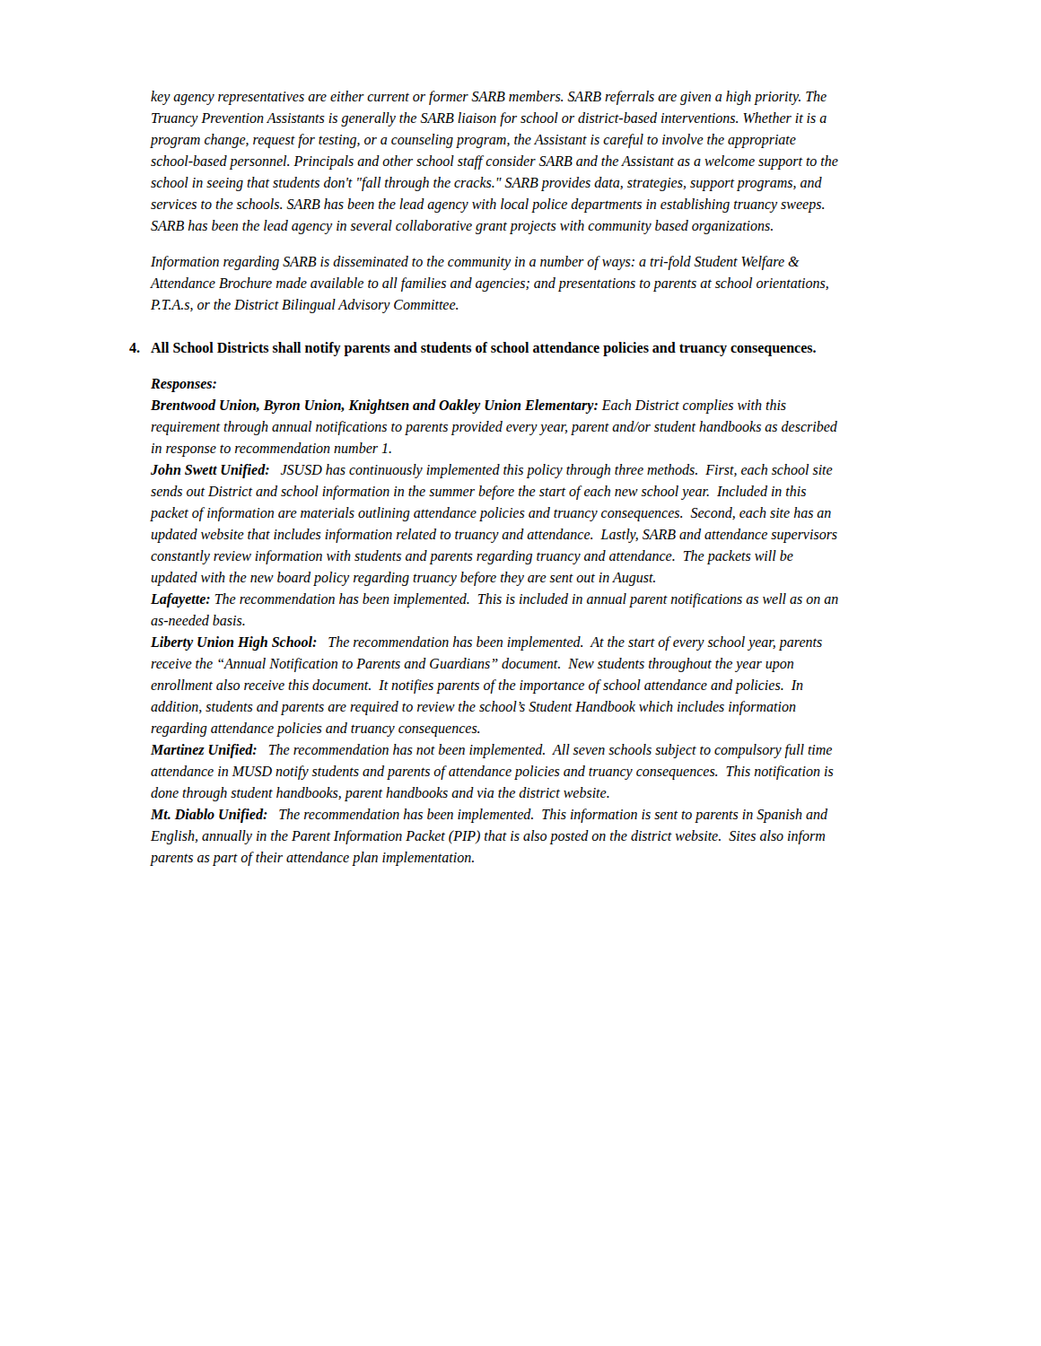key agency representatives are either current or former SARB members. SARB referrals are given a high priority. The Truancy Prevention Assistants is generally the SARB liaison for school or district-based interventions. Whether it is a program change, request for testing, or a counseling program, the Assistant is careful to involve the appropriate school-based personnel. Principals and other school staff consider SARB and the Assistant as a welcome support to the school in seeing that students don't "fall through the cracks." SARB provides data, strategies, support programs, and services to the schools. SARB has been the lead agency with local police departments in establishing truancy sweeps. SARB has been the lead agency in several collaborative grant projects with community based organizations.
Information regarding SARB is disseminated to the community in a number of ways: a tri-fold Student Welfare & Attendance Brochure made available to all families and agencies; and presentations to parents at school orientations, P.T.A.s, or the District Bilingual Advisory Committee.
4.
All School Districts shall notify parents and students of school attendance policies and truancy consequences.
Responses:
Brentwood Union, Byron Union, Knightsen and Oakley Union Elementary: Each District complies with this requirement through annual notifications to parents provided every year, parent and/or student handbooks as described in response to recommendation number 1.
John Swett Unified: JSUSD has continuously implemented this policy through three methods. First, each school site sends out District and school information in the summer before the start of each new school year. Included in this packet of information are materials outlining attendance policies and truancy consequences. Second, each site has an updated website that includes information related to truancy and attendance. Lastly, SARB and attendance supervisors constantly review information with students and parents regarding truancy and attendance. The packets will be updated with the new board policy regarding truancy before they are sent out in August.
Lafayette: The recommendation has been implemented. This is included in annual parent notifications as well as on an as-needed basis.
Liberty Union High School: The recommendation has been implemented. At the start of every school year, parents receive the “Annual Notification to Parents and Guardians” document. New students throughout the year upon enrollment also receive this document. It notifies parents of the importance of school attendance and policies. In addition, students and parents are required to review the school’s Student Handbook which includes information regarding attendance policies and truancy consequences.
Martinez Unified: The recommendation has not been implemented. All seven schools subject to compulsory full time attendance in MUSD notify students and parents of attendance policies and truancy consequences. This notification is done through student handbooks, parent handbooks and via the district website.
Mt. Diablo Unified: The recommendation has been implemented. This information is sent to parents in Spanish and English, annually in the Parent Information Packet (PIP) that is also posted on the district website. Sites also inform parents as part of their attendance plan implementation.